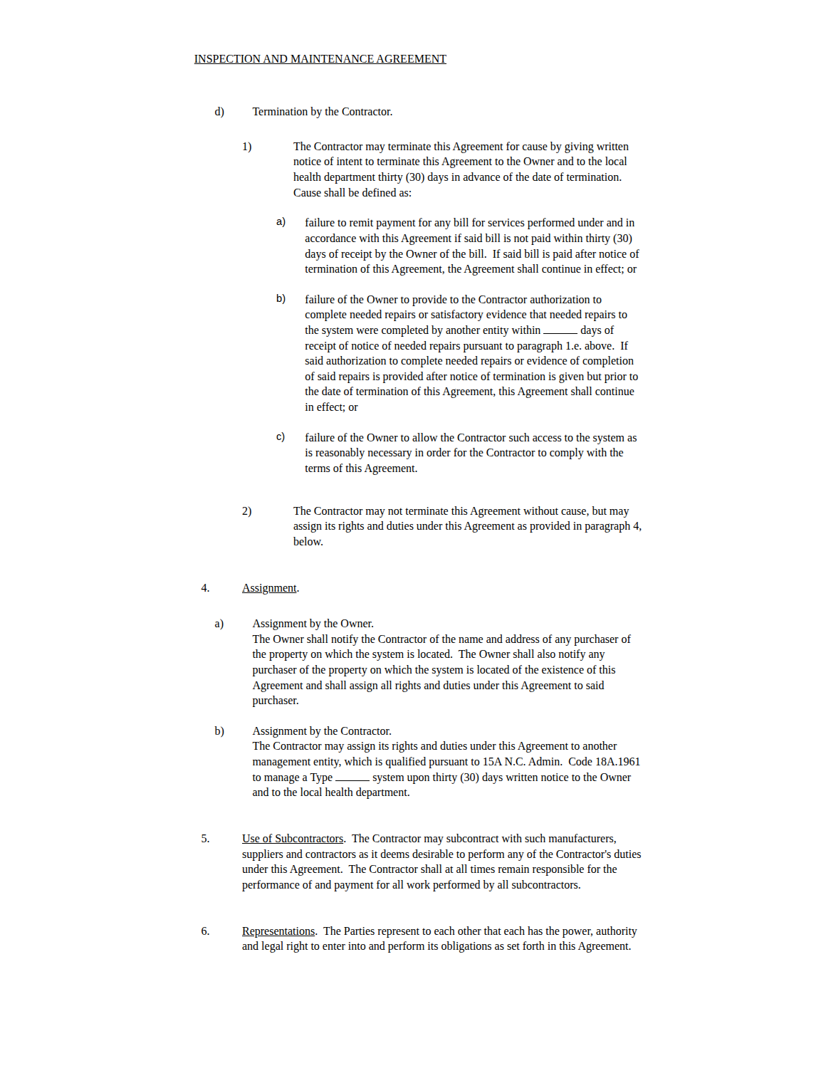INSPECTION AND MAINTENANCE AGREEMENT
| d) | Termination by the Contractor. |
| 1) | The Contractor may terminate this Agreement for cause by giving written notice of intent to terminate this Agreement to the Owner and to the local health department thirty (30) days in advance of the date of termination. Cause shall be defined as: |
| a) | failure to remit payment for any bill for services performed under and in accordance with this Agreement if said bill is not paid within thirty (30) days of receipt by the Owner of the bill. If said bill is paid after notice of termination of this Agreement, the Agreement shall continue in effect; or |
| b) | failure of the Owner to provide to the Contractor authorization to complete needed repairs or satisfactory evidence that needed repairs to the system were completed by another entity within days of receipt of notice of needed repairs pursuant to paragraph 1.e. above. If said authorization to complete needed repairs or evidence of completion of said repairs is provided after notice of termination is given but prior to the date of termination of this Agreement, this Agreement shall continue in effect; or |
| c) | failure of the Owner to allow the Contractor such access to the system as is reasonably necessary in order for the Contractor to comply with the terms of this Agreement. |
| 2) | The Contractor may not terminate this Agreement without cause, but may assign its rights and duties under this Agreement as provided in paragraph 4, below. |
| 4. | Assignment . |
| a) | Assignment by the Owner. The Owner shall notify the Contractor of the name and address of any purchaser of the property on which the system is located. The Owner shall also notify any purchaser of the property on which the system is located of the existence of this Agreement and shall assign all rights and duties under this Agreement to said purchaser. |
| b) | Assignment by the Contractor. The Contractor may assign its rights and duties under this Agreement to another management entity, which is qualified pursuant to 15A N.C. Admin. Code 18A.1961 to manage a Type system upon thirty (30) days written notice to the Owner and to the local health department. |
| 5. | Use of Subcontractors . The Contractor may subcontract with such manufacturers, suppliers and contractors as it deems desirable to perform any of the Contractor's duties under this Agreement. The Contractor shall at all times remain responsible for the performance of and payment for all work performed by all subcontractors. |
| 6. | Representations . The Parties represent to each other that each has the power, authority and legal right to enter into and perform its obligations as set forth in this Agreement. |